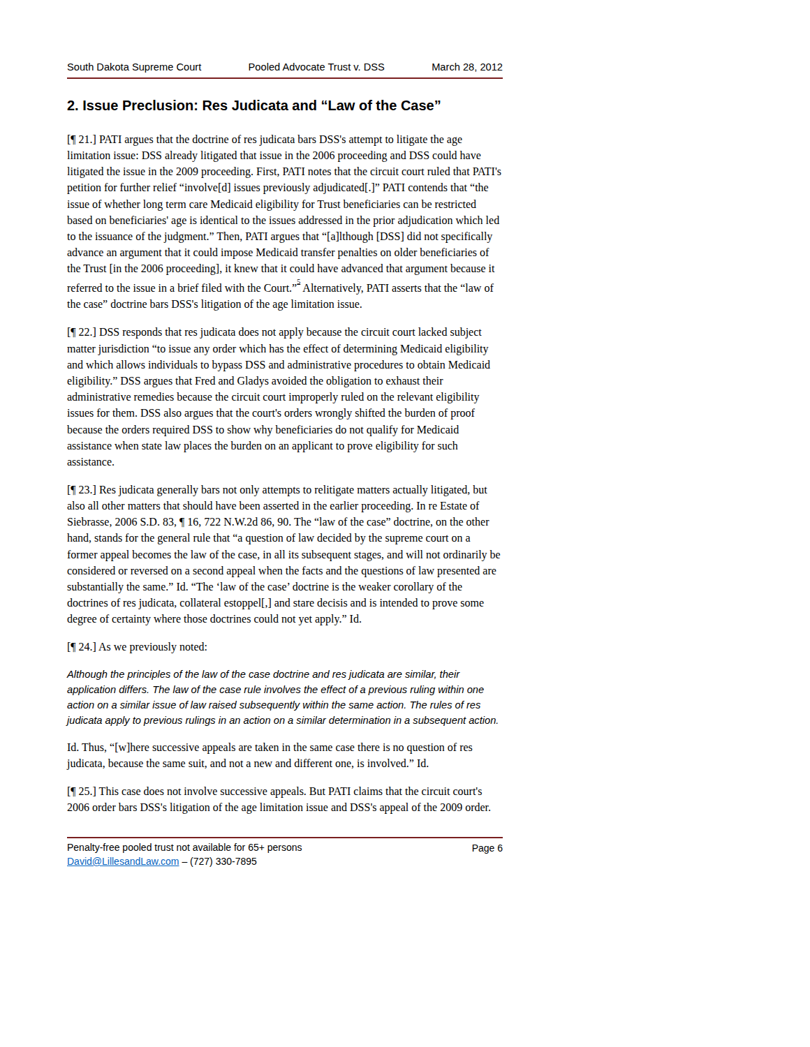South Dakota Supreme Court
Pooled Advocate Trust v. DSS
March 28, 2012
2. Issue Preclusion: Res Judicata and “Law of the Case”
[¶ 21.] PATI argues that the doctrine of res judicata bars DSS's attempt to litigate the age limitation issue: DSS already litigated that issue in the 2006 proceeding and DSS could have litigated the issue in the 2009 proceeding. First, PATI notes that the circuit court ruled that PATI's petition for further relief “involve[d] issues previously adjudicated[.]” PATI contends that “the issue of whether long term care Medicaid eligibility for Trust beneficiaries can be restricted based on beneficiaries' age is identical to the issues addressed in the prior adjudication which led to the issuance of the judgment.” Then, PATI argues that “[a]lthough [DSS] did not specifically advance an argument that it could impose Medicaid transfer penalties on older beneficiaries of the Trust [in the 2006 proceeding], it knew that it could have advanced that argument because it referred to the issue in a brief filed with the Court.”5 Alternatively, PATI asserts that the “law of the case” doctrine bars DSS's litigation of the age limitation issue.
[¶ 22.] DSS responds that res judicata does not apply because the circuit court lacked subject matter jurisdiction “to issue any order which has the effect of determining Medicaid eligibility and which allows individuals to bypass DSS and administrative procedures to obtain Medicaid eligibility.” DSS argues that Fred and Gladys avoided the obligation to exhaust their administrative remedies because the circuit court improperly ruled on the relevant eligibility issues for them. DSS also argues that the court's orders wrongly shifted the burden of proof because the orders required DSS to show why beneficiaries do not qualify for Medicaid assistance when state law places the burden on an applicant to prove eligibility for such assistance.
[¶ 23.] Res judicata generally bars not only attempts to relitigate matters actually litigated, but also all other matters that should have been asserted in the earlier proceeding. In re Estate of Siebrasse, 2006 S.D. 83, ¶ 16, 722 N.W.2d 86, 90. The “law of the case” doctrine, on the other hand, stands for the general rule that “a question of law decided by the supreme court on a former appeal becomes the law of the case, in all its subsequent stages, and will not ordinarily be considered or reversed on a second appeal when the facts and the questions of law presented are substantially the same.” Id. “The ‘law of the case’ doctrine is the weaker corollary of the doctrines of res judicata, collateral estoppel[,] and stare decisis and is intended to prove some degree of certainty where those doctrines could not yet apply.” Id.
[¶ 24.] As we previously noted:
Although the principles of the law of the case doctrine and res judicata are similar, their application differs. The law of the case rule involves the effect of a previous ruling within one action on a similar issue of law raised subsequently within the same action. The rules of res judicata apply to previous rulings in an action on a similar determination in a subsequent action.
Id. Thus, “[w]here successive appeals are taken in the same case there is no question of res judicata, because the same suit, and not a new and different one, is involved.” Id.
[¶ 25.] This case does not involve successive appeals. But PATI claims that the circuit court's 2006 order bars DSS's litigation of the age limitation issue and DSS's appeal of the 2009 order.
Penalty-free pooled trust not available for 65+ persons
David@LillesandLaw.com – (727) 330-7895
Page 6